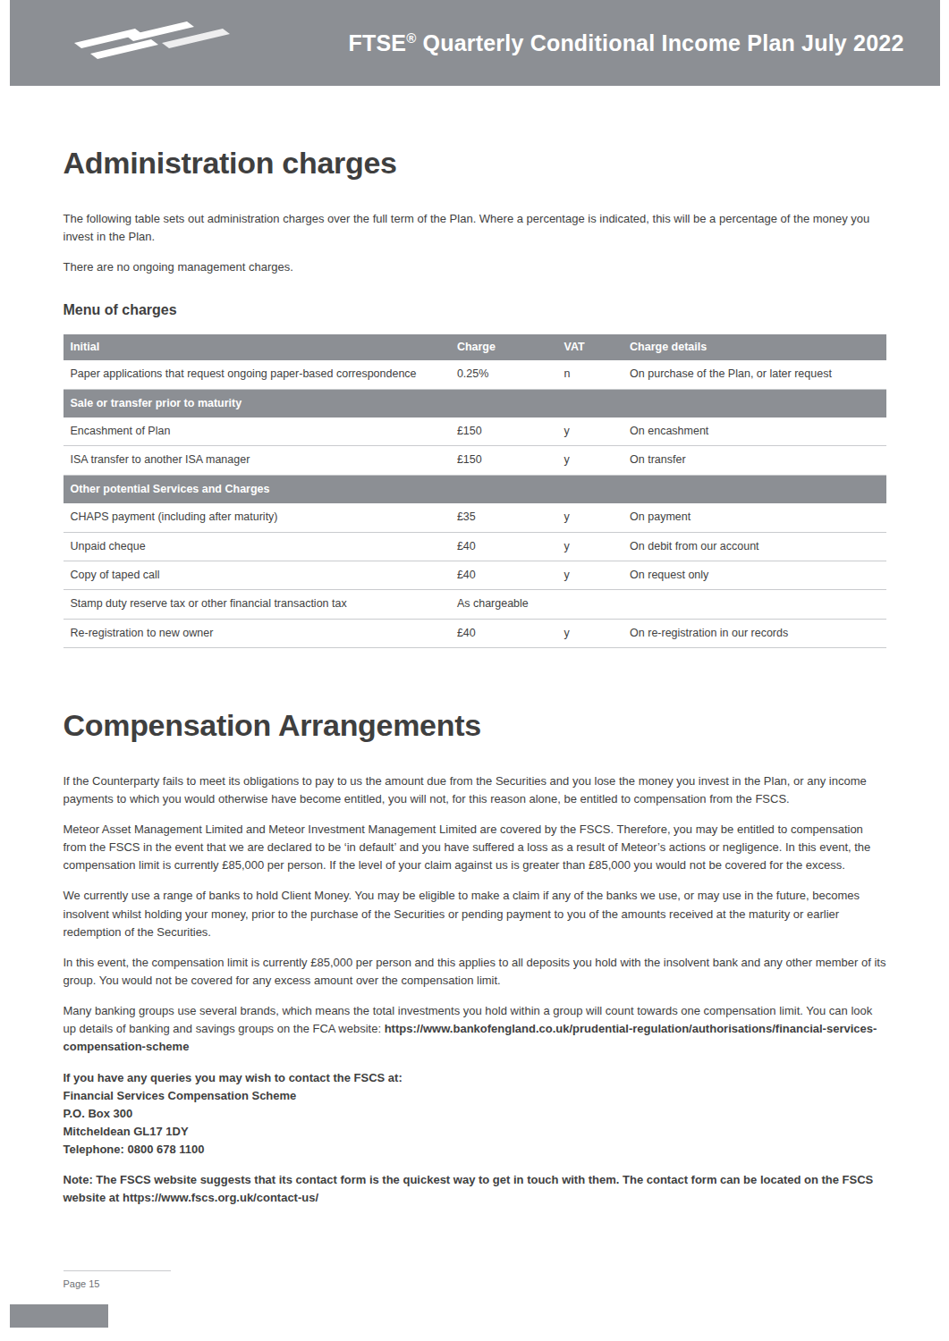FTSE® Quarterly Conditional Income Plan July 2022
Administration charges
The following table sets out administration charges over the full term of the Plan. Where a percentage is indicated, this will be a percentage of the money you invest in the Plan.
There are no ongoing management charges.
Menu of charges
| Initial | Charge | VAT | Charge details |
| --- | --- | --- | --- |
| Paper applications that request ongoing paper-based correspondence | 0.25% | n | On purchase of the Plan, or later request |
| Sale or transfer prior to maturity |
| Encashment of Plan | £150 | y | On encashment |
| ISA transfer to another ISA manager | £150 | y | On transfer |
| Other potential Services and Charges |
| CHAPS payment (including after maturity) | £35 | y | On payment |
| Unpaid cheque | £40 | y | On debit from our account |
| Copy of taped call | £40 | y | On request only |
| Stamp duty reserve tax or other financial transaction tax | As chargeable |
| Re-registration to new owner | £40 | y | On re-registration in our records |
Compensation Arrangements
If the Counterparty fails to meet its obligations to pay to us the amount due from the Securities and you lose the money you invest in the Plan, or any income payments to which you would otherwise have become entitled, you will not, for this reason alone, be entitled to compensation from the FSCS.
Meteor Asset Management Limited and Meteor Investment Management Limited are covered by the FSCS. Therefore, you may be entitled to compensation from the FSCS in the event that we are declared to be ‘in default’ and you have suffered a loss as a result of Meteor’s actions or negligence. In this event, the compensation limit is currently £85,000 per person. If the level of your claim against us is greater than £85,000 you would not be covered for the excess.
We currently use a range of banks to hold Client Money. You may be eligible to make a claim if any of the banks we use, or may use in the future, becomes insolvent whilst holding your money, prior to the purchase of the Securities or pending payment to you of the amounts received at the maturity or earlier redemption of the Securities.
In this event, the compensation limit is currently £85,000 per person and this applies to all deposits you hold with the insolvent bank and any other member of its group. You would not be covered for any excess amount over the compensation limit.
Many banking groups use several brands, which means the total investments you hold within a group will count towards one compensation limit. You can look up details of banking and savings groups on the FCA website: https://www.bankofengland.co.uk/prudential-regulation/authorisations/financial-services-compensation-scheme
If you have any queries you may wish to contact the FSCS at:
Financial Services Compensation Scheme
P.O. Box 300
Mitcheldean GL17 1DY
Telephone: 0800 678 1100
Note: The FSCS website suggests that its contact form is the quickest way to get in touch with them. The contact form can be located on the FSCS website at https://www.fscs.org.uk/contact-us/
Page 15